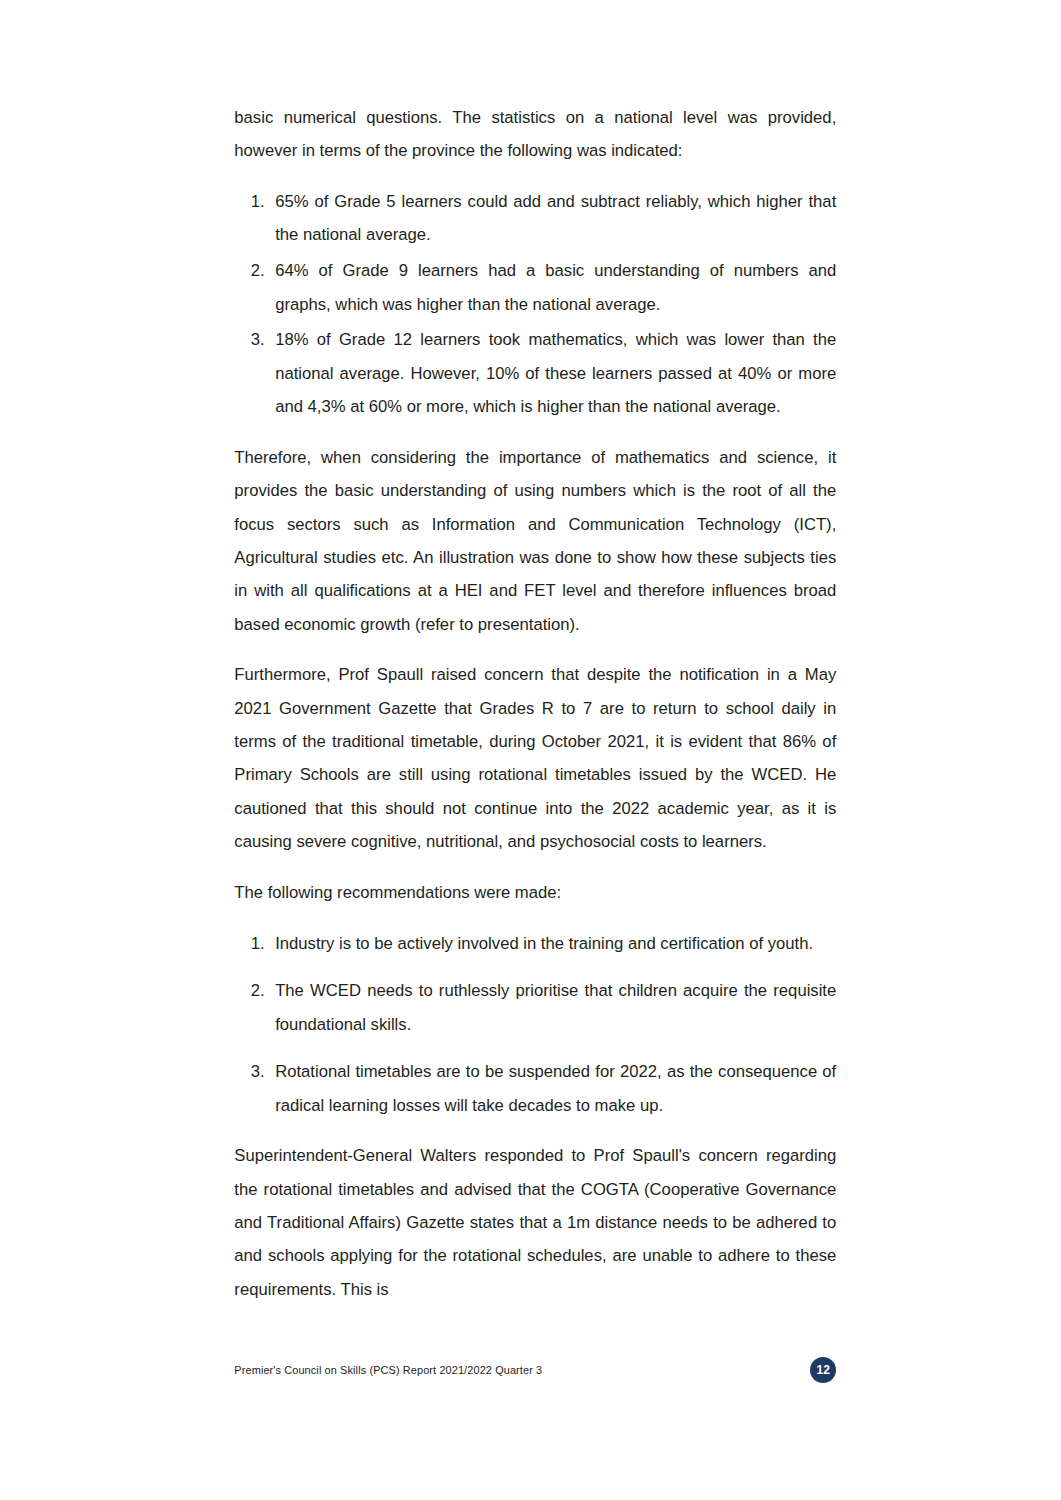basic numerical questions. The statistics on a national level was provided, however in terms of the province the following was indicated:
65% of Grade 5 learners could add and subtract reliably, which higher that the national average.
64% of Grade 9 learners had a basic understanding of numbers and graphs, which was higher than the national average.
18% of Grade 12 learners took mathematics, which was lower than the national average. However, 10% of these learners passed at 40% or more and 4,3% at 60% or more, which is higher than the national average.
Therefore, when considering the importance of mathematics and science, it provides the basic understanding of using numbers which is the root of all the focus sectors such as Information and Communication Technology (ICT), Agricultural studies etc. An illustration was done to show how these subjects ties in with all qualifications at a HEI and FET level and therefore influences broad based economic growth (refer to presentation).
Furthermore, Prof Spaull raised concern that despite the notification in a May 2021 Government Gazette that Grades R to 7 are to return to school daily in terms of the traditional timetable, during October 2021, it is evident that 86% of Primary Schools are still using rotational timetables issued by the WCED. He cautioned that this should not continue into the 2022 academic year, as it is causing severe cognitive, nutritional, and psychosocial costs to learners.
The following recommendations were made:
Industry is to be actively involved in the training and certification of youth.
The WCED needs to ruthlessly prioritise that children acquire the requisite foundational skills.
Rotational timetables are to be suspended for 2022, as the consequence of radical learning losses will take decades to make up.
Superintendent-General Walters responded to Prof Spaull's concern regarding the rotational timetables and advised that the COGTA (Cooperative Governance and Traditional Affairs) Gazette states that a 1m distance needs to be adhered to and schools applying for the rotational schedules, are unable to adhere to these requirements. This is
Premier's Council on Skills (PCS) Report 2021/2022 Quarter 3 12